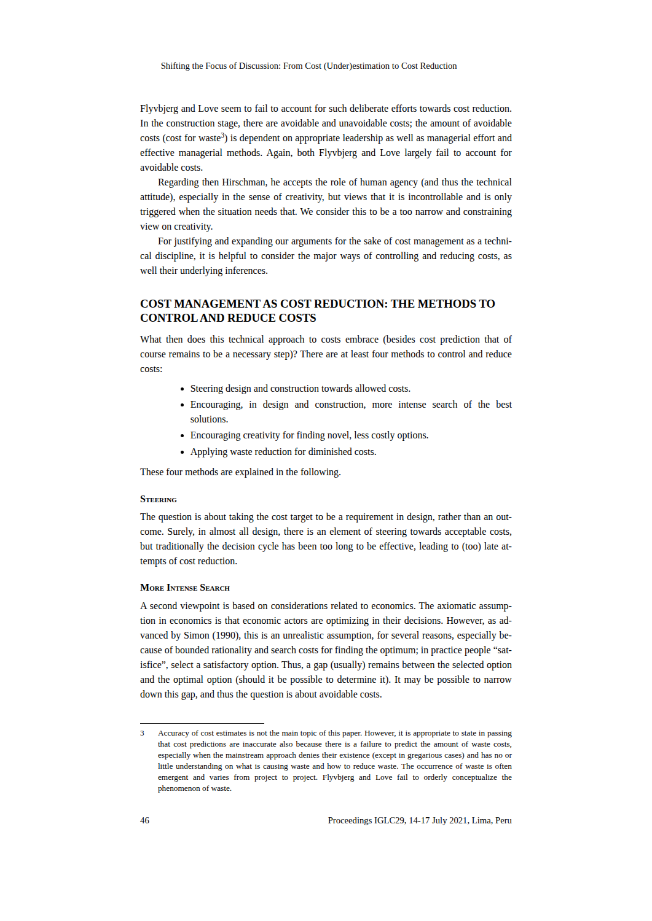Shifting the Focus of Discussion: From Cost (Under)estimation to Cost Reduction
Flyvbjerg and Love seem to fail to account for such deliberate efforts towards cost reduction. In the construction stage, there are avoidable and unavoidable costs; the amount of avoidable costs (cost for waste3) is dependent on appropriate leadership as well as managerial effort and effective managerial methods. Again, both Flyvbjerg and Love largely fail to account for avoidable costs.
Regarding then Hirschman, he accepts the role of human agency (and thus the technical attitude), especially in the sense of creativity, but views that it is incontrollable and is only triggered when the situation needs that. We consider this to be a too narrow and constraining view on creativity.
For justifying and expanding our arguments for the sake of cost management as a technical discipline, it is helpful to consider the major ways of controlling and reducing costs, as well their underlying inferences.
Cost Management as Cost Reduction: The Methods to Control and Reduce Costs
What then does this technical approach to costs embrace (besides cost prediction that of course remains to be a necessary step)? There are at least four methods to control and reduce costs:
Steering design and construction towards allowed costs.
Encouraging, in design and construction, more intense search of the best solutions.
Encouraging creativity for finding novel, less costly options.
Applying waste reduction for diminished costs.
These four methods are explained in the following.
Steering
The question is about taking the cost target to be a requirement in design, rather than an outcome. Surely, in almost all design, there is an element of steering towards acceptable costs, but traditionally the decision cycle has been too long to be effective, leading to (too) late attempts of cost reduction.
More Intense Search
A second viewpoint is based on considerations related to economics. The axiomatic assumption in economics is that economic actors are optimizing in their decisions. However, as advanced by Simon (1990), this is an unrealistic assumption, for several reasons, especially because of bounded rationality and search costs for finding the optimum; in practice people “satisfice”, select a satisfactory option. Thus, a gap (usually) remains between the selected option and the optimal option (should it be possible to determine it). It may be possible to narrow down this gap, and thus the question is about avoidable costs.
3
Accuracy of cost estimates is not the main topic of this paper. However, it is appropriate to state in passing that cost predictions are inaccurate also because there is a failure to predict the amount of waste costs, especially when the mainstream approach denies their existence (except in gregarious cases) and has no or little understanding on what is causing waste and how to reduce waste. The occurrence of waste is often emergent and varies from project to project. Flyvbjerg and Love fail to orderly conceptualize the phenomenon of waste.
46
Proceedings IGLC29, 14-17 July 2021, Lima, Peru